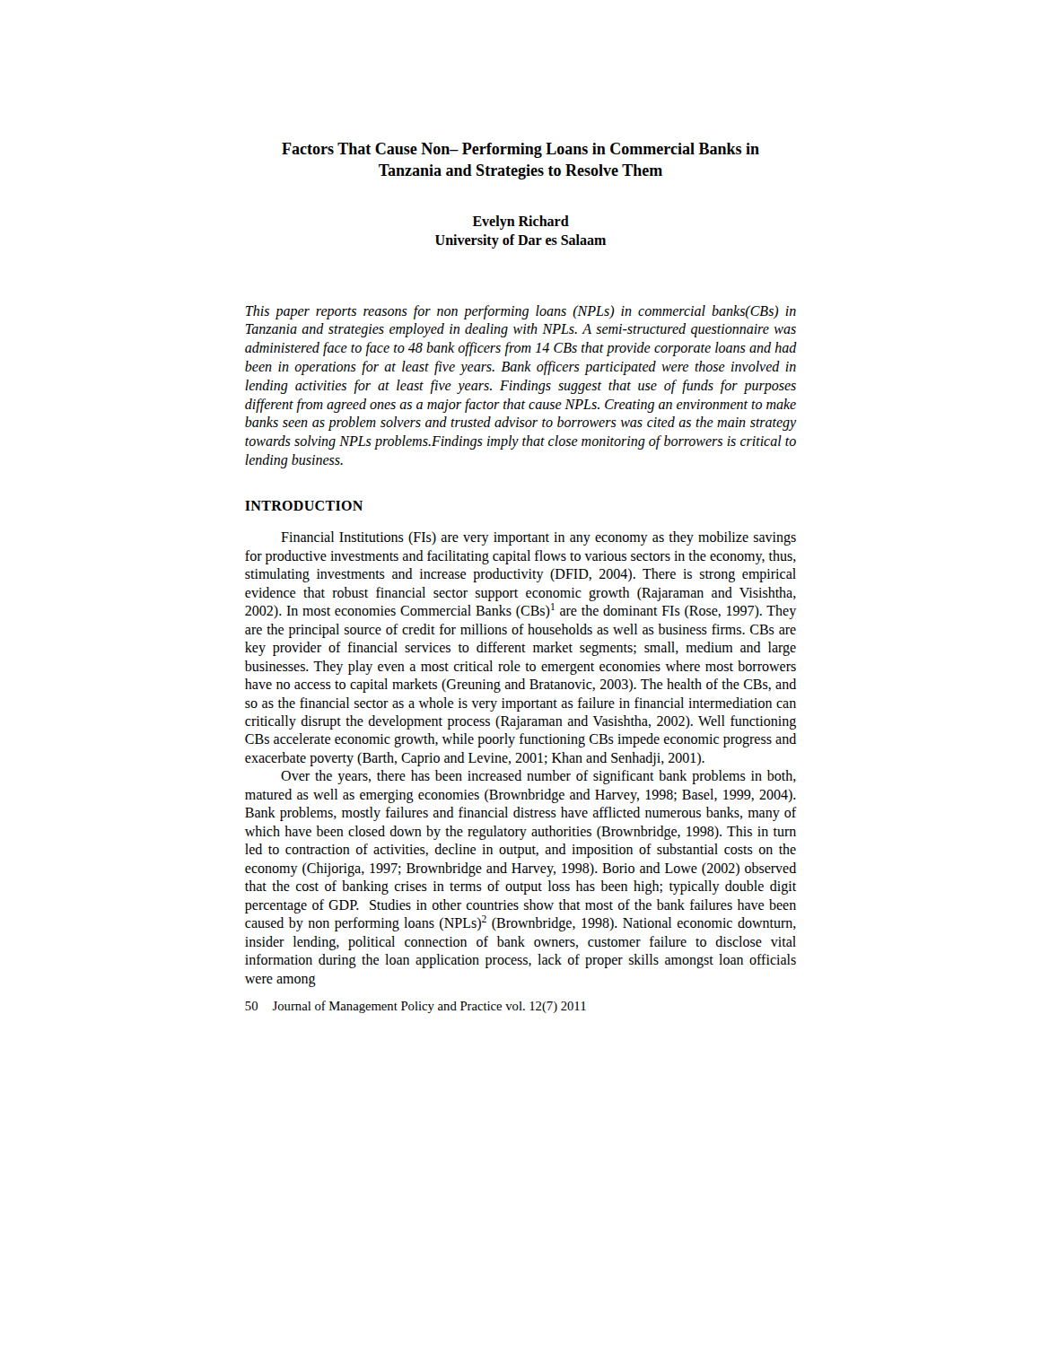Factors That Cause Non– Performing Loans in Commercial Banks in
Tanzania and Strategies to Resolve Them
Evelyn Richard University of Dar es Salaam
This paper reports reasons for non performing loans (NPLs) in commercial banks(CBs) in Tanzania and strategies employed in dealing with NPLs. A semi-structured questionnaire was administered face to face to 48 bank officers from 14 CBs that provide corporate loans and had been in operations for at least five years. Bank officers participated were those involved in lending activities for at least five years. Findings suggest that use of funds for purposes different from agreed ones as a major factor that cause NPLs. Creating an environment to make banks seen as problem solvers and trusted advisor to borrowers was cited as the main strategy towards solving NPLs problems.Findings imply that close monitoring of borrowers is critical to lending business.
INTRODUCTION
Financial Institutions (FIs) are very important in any economy as they mobilize savings for productive investments and facilitating capital flows to various sectors in the economy, thus, stimulating investments and increase productivity (DFID, 2004). There is strong empirical evidence that robust financial sector support economic growth (Rajaraman and Visishtha, 2002). In most economies Commercial Banks (CBs)1 are the dominant FIs (Rose, 1997). They are the principal source of credit for millions of households as well as business firms. CBs are key provider of financial services to different market segments; small, medium and large businesses. They play even a most critical role to emergent economies where most borrowers have no access to capital markets (Greuning and Bratanovic, 2003). The health of the CBs, and so as the financial sector as a whole is very important as failure in financial intermediation can critically disrupt the development process (Rajaraman and Vasishtha, 2002). Well functioning CBs accelerate economic growth, while poorly functioning CBs impede economic progress and exacerbate poverty (Barth, Caprio and Levine, 2001; Khan and Senhadji, 2001).
Over the years, there has been increased number of significant bank problems in both, matured as well as emerging economies (Brownbridge and Harvey, 1998; Basel, 1999, 2004). Bank problems, mostly failures and financial distress have afflicted numerous banks, many of which have been closed down by the regulatory authorities (Brownbridge, 1998). This in turn led to contraction of activities, decline in output, and imposition of substantial costs on the economy (Chijoriga, 1997; Brownbridge and Harvey, 1998). Borio and Lowe (2002) observed that the cost of banking crises in terms of output loss has been high; typically double digit percentage of GDP. Studies in other countries show that most of the bank failures have been caused by non performing loans (NPLs)2 (Brownbridge, 1998). National economic downturn, insider lending, political connection of bank owners, customer failure to disclose vital information during the loan application process, lack of proper skills amongst loan officials were among
50 Journal of Management Policy and Practice vol. 12(7) 2011